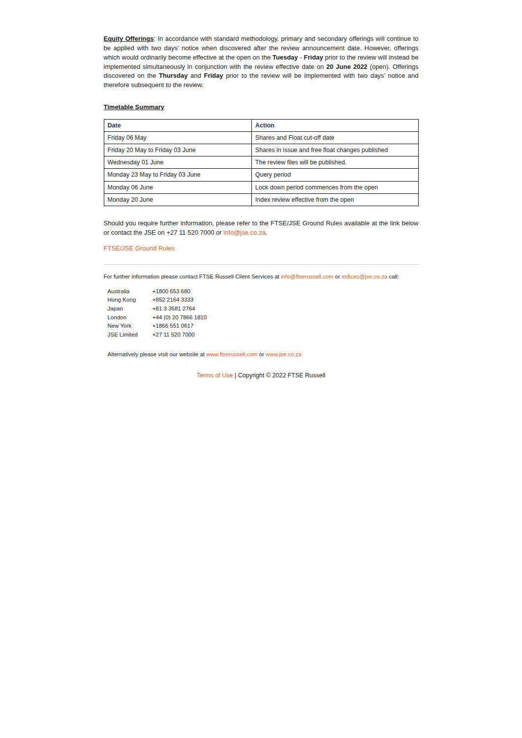Equity Offerings: In accordance with standard methodology, primary and secondary offerings will continue to be applied with two days’ notice when discovered after the review announcement date. However, offerings which would ordinarily become effective at the open on the Tuesday - Friday prior to the review will instead be implemented simultaneously in conjunction with the review effective date on 20 June 2022 (open). Offerings discovered on the Thursday and Friday prior to the review will be implemented with two days’ notice and therefore subsequent to the review.
Timetable Summary
| Date | Action |
| --- | --- |
| Friday 06 May | Shares and Float cut-off date |
| Friday 20 May to Friday 03 June | Shares in issue and free float changes published |
| Wednesday 01 June | The review files will be published. |
| Monday 23 May to Friday 03 June | Query period |
| Monday 06 June | Lock down period commences from the open |
| Monday 20 June | Index review effective from the open |
Should you require further information, please refer to the FTSE/JSE Ground Rules available at the link below or contact the JSE on +27 11 520 7000 or info@jse.co.za.
FTSE/JSE Ground Rules
For further information please contact FTSE Russell Client Services at info@ftserussell.com or indices@jse.co.za call:
| Australia | +1800 653 680 |
| Hong Kong | +852 2164 3333 |
| Japan | +81 3 3581 2764 |
| London | +44 (0) 20 7866 1810 |
| New York | +1866 551 0617 |
| JSE Limited | +27 11 520 7000 |
Alternatively please visit our website at www.ftserussell.com or www.jse.co.za
Terms of Use | Copyright © 2022 FTSE Russell